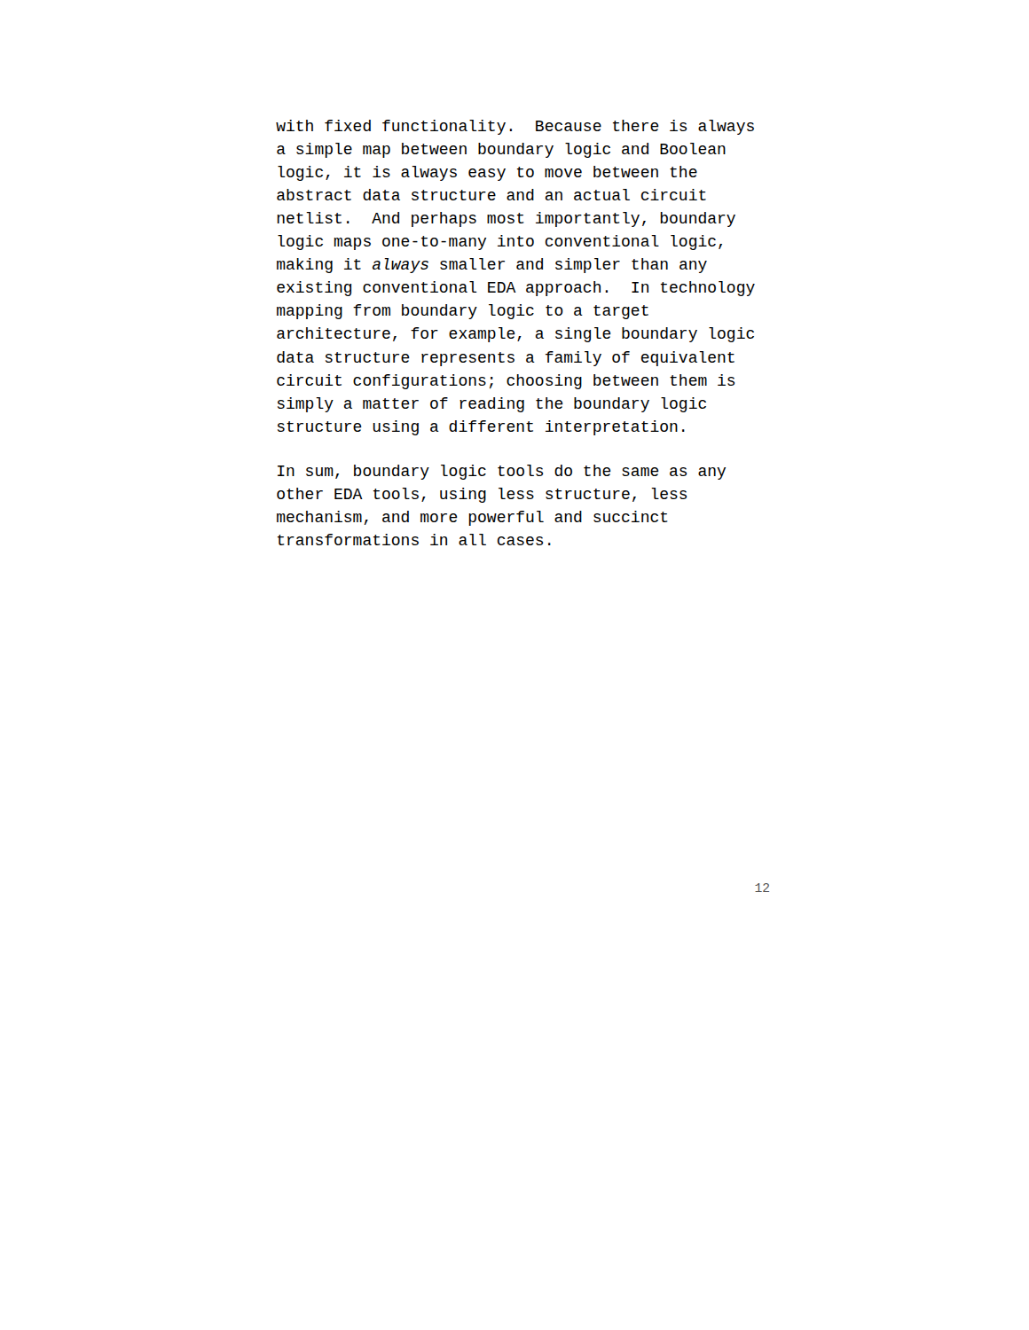with fixed functionality. Because there is always a simple map between boundary logic and Boolean logic, it is always easy to move between the abstract data structure and an actual circuit netlist. And perhaps most importantly, boundary logic maps one-to-many into conventional logic, making it always smaller and simpler than any existing conventional EDA approach. In technology mapping from boundary logic to a target architecture, for example, a single boundary logic data structure represents a family of equivalent circuit configurations; choosing between them is simply a matter of reading the boundary logic structure using a different interpretation.
In sum, boundary logic tools do the same as any other EDA tools, using less structure, less mechanism, and more powerful and succinct transformations in all cases.
12